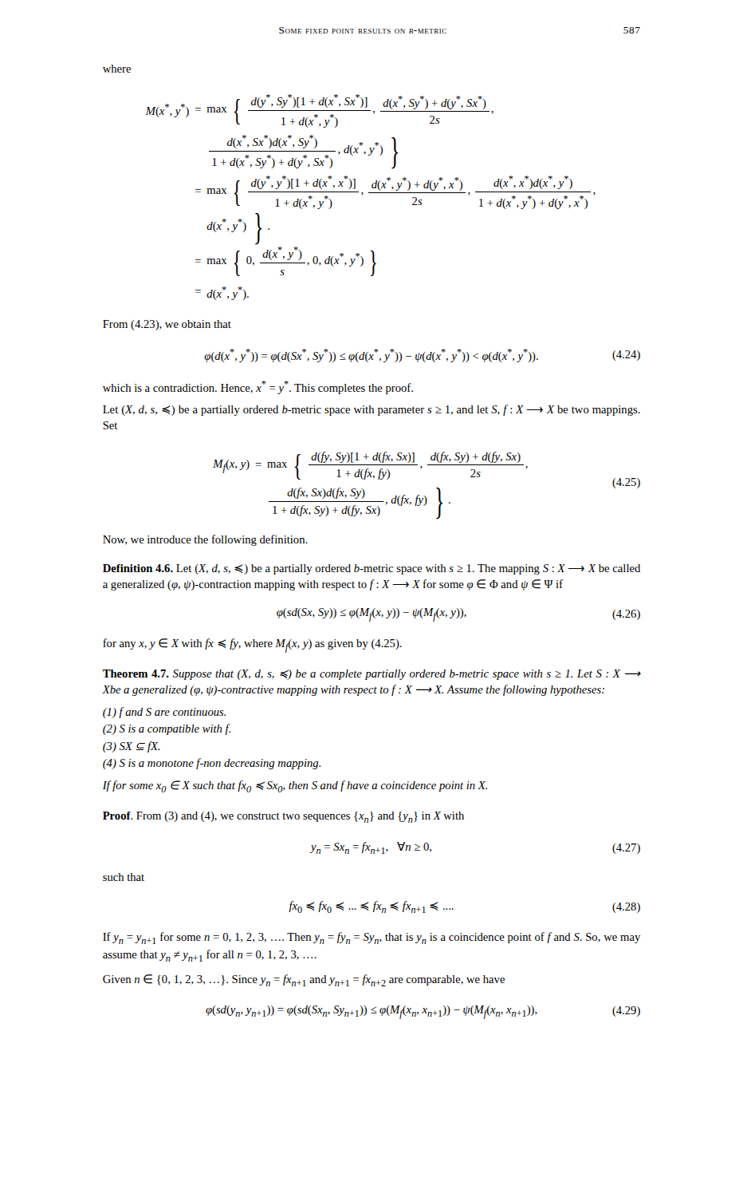Some fixed point results on b-metric 587
where
M(x*, y*) = max { d(y*, Sy*)[1 + d(x*, Sx*)] 1 + d(x*, y*), d(x*, Sy*) + d(y*, Sx*) 2s,
d(x*, Sx*)d(x*, Sy*) 1 + d(x*, Sy*) + d(y*, Sx*), d(x*, y*) }
= max { d(y*, y*)[1 + d(x*, x*)] 1 + d(x*, y*), d(x*, y*) + d(y*, x*) 2s, d(x*, x*)d(x*, y*) 1 + d(x*, y*) + d(y*, x*),
d(x*, y*) }.
= max { 0, d(x*, y*) s, 0, d(x*, y*) }
= d(x*, y*).
From (4.23), we obtain that
φ(d(x*, y*)) = φ(d(Sx*, Sy*)) ≤ φ(d(x*, y*)) − ψ(d(x*, y*)) < φ(d(x*, y*)).
(4.24)
which is a contradiction. Hence, x* = y*. This completes the proof.
Let (X, d, s, ≼) be a partially ordered b-metric space with parameter s ≥ 1, and let S, f : X ⟶ X be two mappings. Set
Mf(x, y) = max { d(fy, Sy)[1 + d(fx, Sx)] 1 + d(fx, fy), d(fx, Sy) + d(fy, Sx) 2s,
d(fx, Sx)d(fx, Sy) 1 + d(fx, Sy) + d(fy, Sx), d(fx, fy) }.
(4.25)
Now, we introduce the following definition.
Definition 4.6. Let (X, d, s, ≼) be a partially ordered b-metric space with s ≥ 1. The mapping S : X ⟶ X be called a generalized (φ, ψ)-contraction mapping with respect to f : X ⟶ X for some φ ∈ Φ and ψ ∈ Ψ if
φ(sd(Sx, Sy)) ≤ φ(Mf(x, y)) − ψ(Mf(x, y)),
(4.26)
for any x, y ∈ X with fx ≼ fy, where Mf(x, y) as given by (4.25).
Theorem 4.7. Suppose that (X, d, s, ≼) be a complete partially ordered b-metric space with s ≥ 1. Let S : X ⟶ Xbe a generalized (φ, ψ)-contractive mapping with respect to f : X ⟶ X. Assume the following hypotheses:
(1) f and S are continuous.
(2) S is a compatible with f.
(3) SX ⊆ fX.
(4) S is a monotone f-non decreasing mapping.
If for some x0 ∈ X such that fx0 ≼ Sx0, then S and f have a coincidence point in X.
Proof. From (3) and (4), we construct two sequences {xn} and {yn} in X with
yn = Sxn = fxn+1, ∀n ≥ 0,
(4.27)
such that
fx0 ≼ fx0 ≼ ... ≼ fxn ≼ fxn+1 ≼ ....
(4.28)
If yn = yn+1 for some n = 0, 1, 2, 3, …. Then yn = fyn = Syn, that is yn is a coincidence point of f and S. So, we may assume that yn ≠ yn+1 for all n = 0, 1, 2, 3, ….
Given n ∈ {0, 1, 2, 3, …}. Since yn = fxn+1 and yn+1 = fxn+2 are comparable, we have
φ(sd(yn, yn+1)) = φ(sd(Sxn, Syn+1)) ≤ φ(Mf(xn, xn+1)) − ψ(Mf(xn, xn+1)),
(4.29)